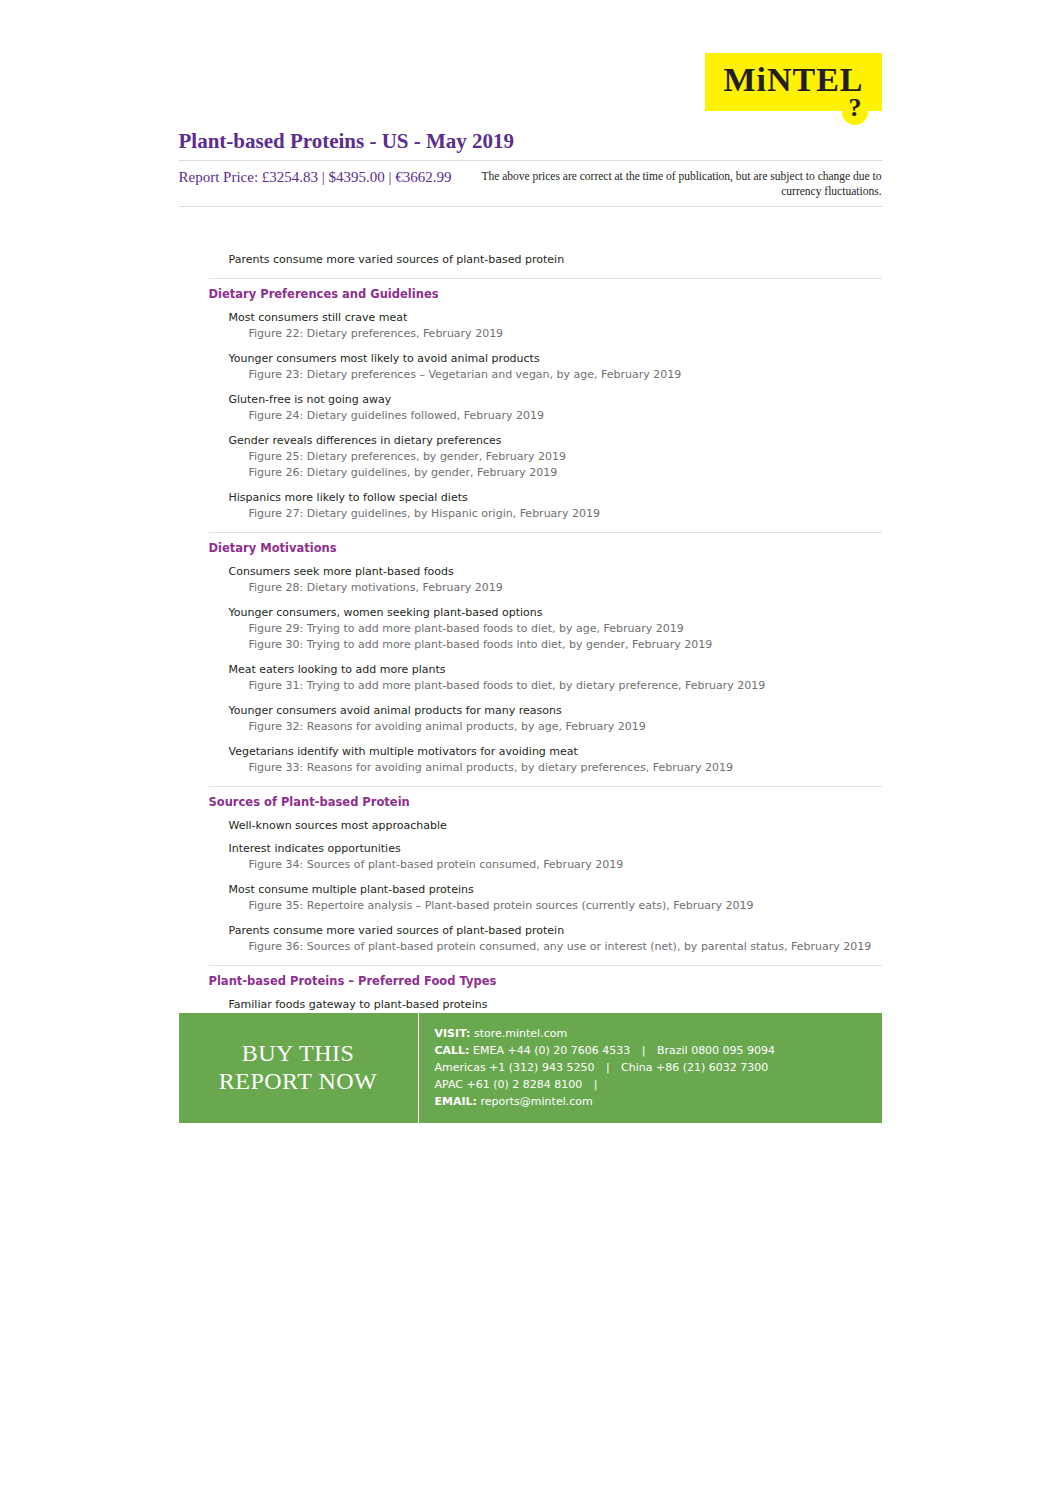MiNTEL ?
Plant-based Proteins - US - May 2019
Report Price: £3254.83 | $4395.00 | €3662.99
The above prices are correct at the time of publication, but are subject to change due to currency fluctuations.
Parents consume more varied sources of plant-based protein
Dietary Preferences and Guidelines
Most consumers still crave meat
Figure 22: Dietary preferences, February 2019
Younger consumers most likely to avoid animal products
Figure 23: Dietary preferences – Vegetarian and vegan, by age, February 2019
Gluten-free is not going away
Figure 24: Dietary guidelines followed, February 2019
Gender reveals differences in dietary preferences
Figure 25: Dietary preferences, by gender, February 2019
Figure 26: Dietary guidelines, by gender, February 2019
Hispanics more likely to follow special diets
Figure 27: Dietary guidelines, by Hispanic origin, February 2019
Dietary Motivations
Consumers seek more plant-based foods
Figure 28: Dietary motivations, February 2019
Younger consumers, women seeking plant-based options
Figure 29: Trying to add more plant-based foods to diet, by age, February 2019
Figure 30: Trying to add more plant-based foods into diet, by gender, February 2019
Meat eaters looking to add more plants
Figure 31: Trying to add more plant-based foods to diet, by dietary preference, February 2019
Younger consumers avoid animal products for many reasons
Figure 32: Reasons for avoiding animal products, by age, February 2019
Vegetarians identify with multiple motivators for avoiding meat
Figure 33: Reasons for avoiding animal products, by dietary preferences, February 2019
Sources of Plant-based Protein
Well-known sources most approachable
Interest indicates opportunities
Figure 34: Sources of plant-based protein consumed, February 2019
Most consume multiple plant-based proteins
Figure 35: Repertoire analysis – Plant-based protein sources (currently eats), February 2019
Parents consume more varied sources of plant-based protein
Figure 36: Sources of plant-based protein consumed, any use or interest (net), by parental status, February 2019
Plant-based Proteins – Preferred Food Types
Familiar foods gateway to plant-based proteins
Figure 37: Preferred plant-based protein food, February 2019
Figure 38: Sources of plant-based protein
Parents seek plant-based proteins in family-friendly foods
BUY THIS
REPORT NOW
VISIT: store.mintel.com
CALL: EMEA +44 (0) 20 7606 4533 | Brazil 0800 095 9094
Americas +1 (312) 943 5250 | China +86 (21) 6032 7300
APAC +61 (0) 2 8284 8100 |
EMAIL: reports@mintel.com